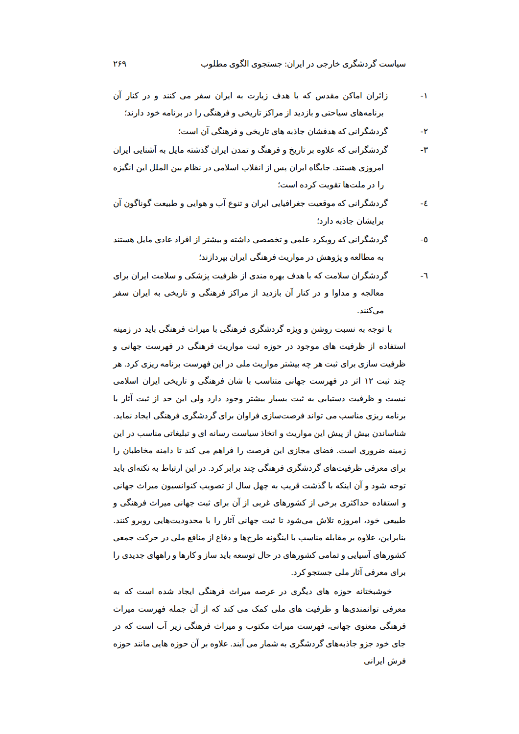سیاست گردشگری خارجی در ایران: جستجوی الگوی مطلوب ۲۶۹
۱-زائران اماکن مقدس که با هدف زیارت به ایران سفر می کنند و در کنار آن برنامه‌های سیاحتی و بازدید از مراکز تاریخی و فرهنگی را در برنامه خود دارند؛
۲-گردشگرانی که هدفشان جاذبه های تاریخی و فرهنگی آن است؛
۳-گردشگرانی که علاوه بر تاریخ و فرهنگ و تمدن ایران گذشته مایل به آشنایی ایران امروزی هستند. جایگاه ایران پس از انقلاب اسلامی در نظام بین الملل این انگیزه را در ملت‌ها تقویت کرده است؛
٤-گردشگرانی که موقعیت جغرافیایی ایران و تنوع آب و هوایی و طبیعت گوناگون آن برایشان جاذبه دارد؛
٥-گردشگرانی که رویکرد علمی و تخصصی داشته و بیشتر از افراد عادی مایل هستند به مطالعه و پژوهش در مواریث فرهنگی ایران بپردازند؛
٦-گردشگران سلامت که با هدف بهره مندی از ظرفیت پزشکی و سلامت ایران برای معالجه و مداوا و در کنار آن بازدید از مراکز فرهنگی و تاریخی به ایران سفر می‌کنند.
با توجه به نسبت روشن و ویژه گردشگری فرهنگی با میراث فرهنگی باید در زمینه استفاده از ظرفیت های موجود در حوزه ثبت مواریث فرهنگی در فهرست جهانی و ظرفیت سازی برای ثبت هر چه بیشتر مواریث ملی در این فهرست برنامه ریزی کرد. هر چند ثبت ۱۲ اثر در فهرست جهانی متناسب با شان فرهنگی و تاریخی ایران اسلامی نیست و ظرفیت دستیابی به ثبت بسیار بیشتر وجود دارد ولی این حد از ثبت آثار با برنامه ریزی مناسب می تواند فرصت‌سازی فراوان برای گردشگری فرهنگی ایجاد نماید. شناساندن بیش از پیش این مواریث و اتخاذ سیاست رسانه ای و تبلیغاتی مناسب در این زمینه ضروری است. فضای مجازی این فرصت را فراهم می کند تا دامنه مخاطبان را برای معرفی ظرفیت‌های گردشگری فرهنگی چند برابر کرد. در این ارتباط به نکته‌ای باید توجه شود و آن اینکه با گذشت قریب به چهل سال از تصویب کنوانسیون میراث جهانی و استفاده حداکثری برخی از کشورهای غربی از آن برای ثبت جهانی میراث فرهنگی و طبیعی خود، امروزه تلاش می‌شود تا ثبت جهانی آثار را با محدودیت‌هایی روبرو کنند. بنابراین، علاوه بر مقابله مناسب با اینگونه طرح‌ها و دفاع از منافع ملی در حرکت جمعی کشورهای آسیایی و تمامی کشورهای در حال توسعه باید ساز و کارها و راههای جدیدی را برای معرفی آثار ملی جستجو کرد.
خوشبختانه حوزه های دیگری در عرصه میراث فرهنگی ایجاد شده است که به معرفی توانمندی‌ها و ظرفیت های ملی کمک می کند که از آن جمله فهرست میراث فرهنگی معنوی جهانی، فهرست میراث مکتوب و میراث فرهنگی زیر آب است که در جای خود جزو جاذبه‌های گردشگری به شمار می آیند. علاوه بر آن حوزه هایی مانند حوزه فرش ایرانی